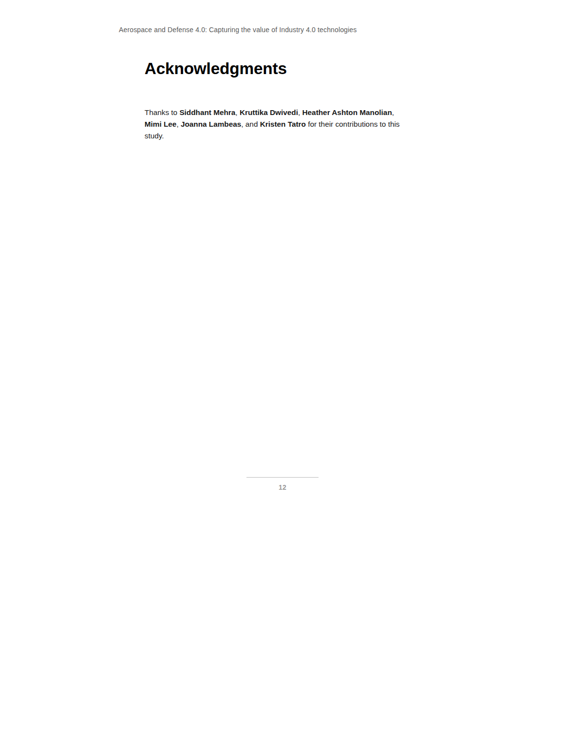Aerospace and Defense 4.0: Capturing the value of Industry 4.0 technologies
Acknowledgments
Thanks to Siddhant Mehra, Kruttika Dwivedi, Heather Ashton Manolian, Mimi Lee, Joanna Lambeas, and Kristen Tatro for their contributions to this study.
12